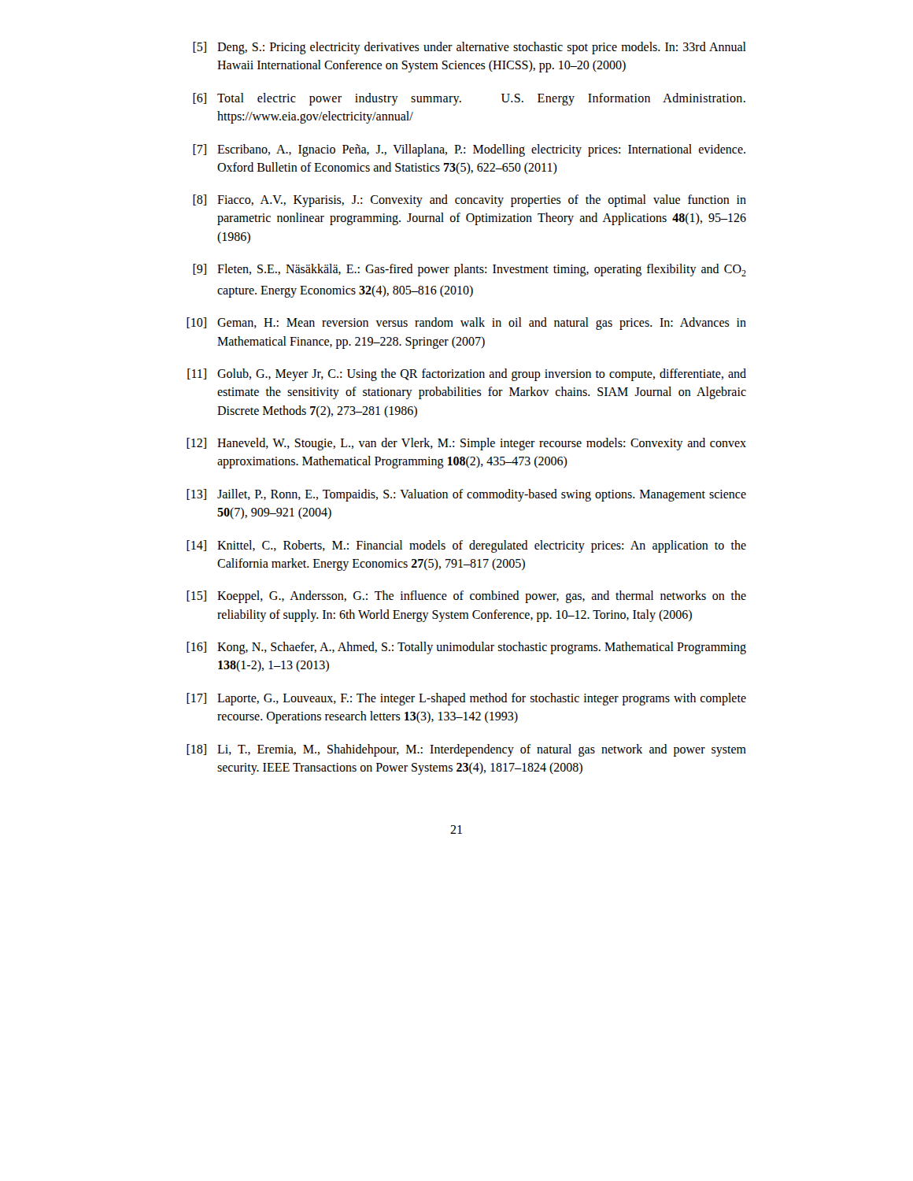[5] Deng, S.: Pricing electricity derivatives under alternative stochastic spot price models. In: 33rd Annual Hawaii International Conference on System Sciences (HICSS), pp. 10–20 (2000)
[6] Total electric power industry summary. U.S. Energy Information Administration. https://www.eia.gov/electricity/annual/
[7] Escribano, A., Ignacio Peña, J., Villaplana, P.: Modelling electricity prices: International evidence. Oxford Bulletin of Economics and Statistics 73(5), 622–650 (2011)
[8] Fiacco, A.V., Kyparisis, J.: Convexity and concavity properties of the optimal value function in parametric nonlinear programming. Journal of Optimization Theory and Applications 48(1), 95–126 (1986)
[9] Fleten, S.E., Näsäkkälä, E.: Gas-fired power plants: Investment timing, operating flexibility and CO2 capture. Energy Economics 32(4), 805–816 (2010)
[10] Geman, H.: Mean reversion versus random walk in oil and natural gas prices. In: Advances in Mathematical Finance, pp. 219–228. Springer (2007)
[11] Golub, G., Meyer Jr, C.: Using the QR factorization and group inversion to compute, differentiate, and estimate the sensitivity of stationary probabilities for Markov chains. SIAM Journal on Algebraic Discrete Methods 7(2), 273–281 (1986)
[12] Haneveld, W., Stougie, L., van der Vlerk, M.: Simple integer recourse models: Convexity and convex approximations. Mathematical Programming 108(2), 435–473 (2006)
[13] Jaillet, P., Ronn, E., Tompaidis, S.: Valuation of commodity-based swing options. Management science 50(7), 909–921 (2004)
[14] Knittel, C., Roberts, M.: Financial models of deregulated electricity prices: An application to the California market. Energy Economics 27(5), 791–817 (2005)
[15] Koeppel, G., Andersson, G.: The influence of combined power, gas, and thermal networks on the reliability of supply. In: 6th World Energy System Conference, pp. 10–12. Torino, Italy (2006)
[16] Kong, N., Schaefer, A., Ahmed, S.: Totally unimodular stochastic programs. Mathematical Programming 138(1-2), 1–13 (2013)
[17] Laporte, G., Louveaux, F.: The integer L-shaped method for stochastic integer programs with complete recourse. Operations research letters 13(3), 133–142 (1993)
[18] Li, T., Eremia, M., Shahidehpour, M.: Interdependency of natural gas network and power system security. IEEE Transactions on Power Systems 23(4), 1817–1824 (2008)
21